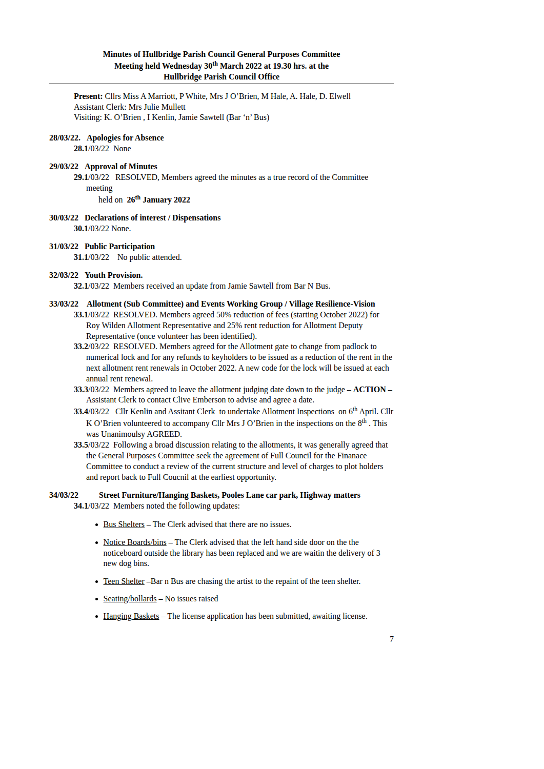Minutes of Hullbridge Parish Council General Purposes Committee
Meeting held Wednesday 30th March 2022 at 19.30 hrs. at the
Hullbridge Parish Council Office
Present: Cllrs Miss A Marriott, P White, Mrs J O’Brien, M Hale, A. Hale, D. Elwell
Assistant Clerk: Mrs Julie Mullett
Visiting: K. O’Brien , I Kenlin, Jamie Sawtell (Bar ‘n’ Bus)
28/03/22. Apologies for Absence
28.1/03/22 None
29/03/22 Approval of Minutes
29.1/03/22 RESOLVED, Members agreed the minutes as a true record of the Committee meeting
held on 26th January 2022
30/03/22 Declarations of interest / Dispensations
30.1/03/22 None.
31/03/22 Public Participation
31.1/03/22 No public attended.
32/03/22 Youth Provision.
32.1/03/22 Members received an update from Jamie Sawtell from Bar N Bus.
33/03/22 Allotment (Sub Committee) and Events Working Group / Village Resilience-Vision
33.1/03/22 RESOLVED. Members agreed 50% reduction of fees (starting October 2022) for Roy Wilden Allotment Representative and 25% rent reduction for Allotment Deputy Representative (once volunteer has been identified).
33.2/03/22 RESOLVED. Members agreed for the Allotment gate to change from padlock to numerical lock and for any refunds to keyholders to be issued as a reduction of the rent in the next allotment rent renewals in October 2022. A new code for the lock will be issued at each annual rent renewal.
33.3/03/22 Members agreed to leave the allotment judging date down to the judge – ACTION – Assistant Clerk to contact Clive Emberson to advise and agree a date.
33.4/03/22 Cllr Kenlin and Assitant Clerk to undertake Allotment Inspections on 6th April. Cllr K O’Brien volunteered to accompany Cllr Mrs J O’Brien in the inspections on the 8th . This was Unanimoulsy AGREED.
33.5/03/22 Following a broad discussion relating to the allotments, it was generally agreed that the General Purposes Committee seek the agreement of Full Council for the Finanace Committee to conduct a review of the current structure and level of charges to plot holders and report back to Full Coucnil at the earliest opportunity.
34/03/22 Street Furniture/Hanging Baskets, Pooles Lane car park, Highway matters
34.1/03/22 Members noted the following updates:
Bus Shelters – The Clerk advised that there are no issues.
Notice Boards/bins – The Clerk advised that the left hand side door on the the noticeboard outside the library has been replaced and we are waitin the delivery of 3 new dog bins.
Teen Shelter –Bar n Bus are chasing the artist to the repaint of the teen shelter.
Seating/bollards – No issues raised
Hanging Baskets – The license application has been submitted, awaiting license.
7